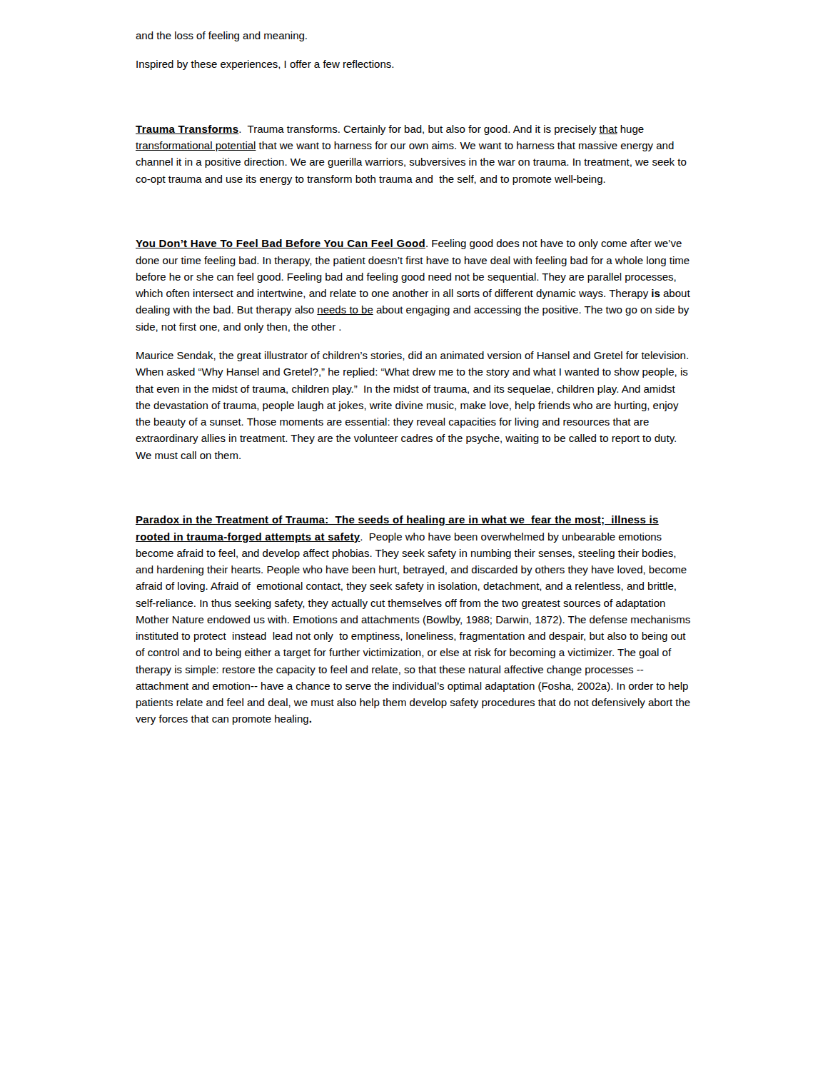and the loss of feeling and meaning.
Inspired by these experiences, I offer a few reflections.
Trauma Transforms
. Trauma transforms. Certainly for bad, but also for good. And it is precisely that huge transformational potential that we want to harness for our own aims. We want to harness that massive energy and channel it in a positive direction. We are guerilla warriors, subversives in the war on trauma. In treatment, we seek to co-opt trauma and use its energy to transform both trauma and the self, and to promote well-being.
You Don’t Have To Feel Bad Before You Can Feel Good
. Feeling good does not have to only come after we’ve done our time feeling bad. In therapy, the patient doesn’t first have to have deal with feeling bad for a whole long time before he or she can feel good. Feeling bad and feeling good need not be sequential. They are parallel processes, which often intersect and intertwine, and relate to one another in all sorts of different dynamic ways. Therapy is about dealing with the bad. But therapy also needs to be about engaging and accessing the positive. The two go on side by side, not first one, and only then, the other .
Maurice Sendak, the great illustrator of children’s stories, did an animated version of Hansel and Gretel for television. When asked “Why Hansel and Gretel?,” he replied: “What drew me to the story and what I wanted to show people, is that even in the midst of trauma, children play.” In the midst of trauma, and its sequelae, children play. And amidst the devastation of trauma, people laugh at jokes, write divine music, make love, help friends who are hurting, enjoy the beauty of a sunset. Those moments are essential: they reveal capacities for living and resources that are extraordinary allies in treatment. They are the volunteer cadres of the psyche, waiting to be called to report to duty. We must call on them.
Paradox in the Treatment of Trauma: The seeds of healing are in what we fear the most; illness is rooted in trauma-forged attempts at safety
. People who have been overwhelmed by unbearable emotions become afraid to feel, and develop affect phobias. They seek safety in numbing their senses, steeling their bodies, and hardening their hearts. People who have been hurt, betrayed, and discarded by others they have loved, become afraid of loving. Afraid of emotional contact, they seek safety in isolation, detachment, and a relentless, and brittle, self-reliance. In thus seeking safety, they actually cut themselves off from the two greatest sources of adaptation Mother Nature endowed us with. Emotions and attachments (Bowlby, 1988; Darwin, 1872). The defense mechanisms instituted to protect instead lead not only to emptiness, loneliness, fragmentation and despair, but also to being out of control and to being either a target for further victimization, or else at risk for becoming a victimizer. The goal of therapy is simple: restore the capacity to feel and relate, so that these natural affective change processes --attachment and emotion-- have a chance to serve the individual’s optimal adaptation (Fosha, 2002a). In order to help patients relate and feel and deal, we must also help them develop safety procedures that do not defensively abort the very forces that can promote healing.